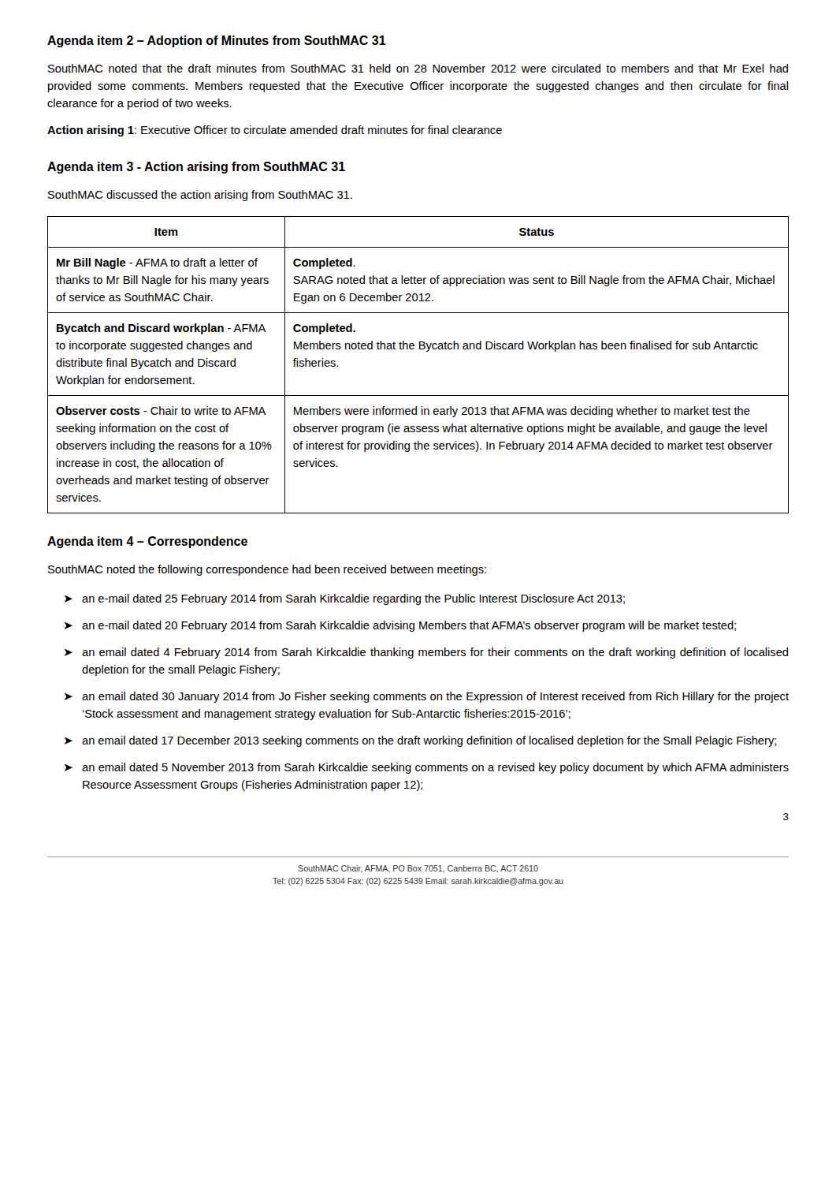Agenda item 2 – Adoption of Minutes from SouthMAC 31
SouthMAC noted that the draft minutes from SouthMAC 31 held on 28 November 2012 were circulated to members and that Mr Exel had provided some comments. Members requested that the Executive Officer incorporate the suggested changes and then circulate for final clearance for a period of two weeks.
Action arising 1: Executive Officer to circulate amended draft minutes for final clearance
Agenda item 3 - Action arising from SouthMAC 31
SouthMAC discussed the action arising from SouthMAC 31.
| Item | Status |
| --- | --- |
| Mr Bill Nagle - AFMA to draft a letter of thanks to Mr Bill Nagle for his many years of service as SouthMAC Chair. | Completed . SARAG noted that a letter of appreciation was sent to Bill Nagle from the AFMA Chair, Michael Egan on 6 December 2012. |
| Bycatch and Discard workplan - AFMA to incorporate suggested changes and distribute final Bycatch and Discard Workplan for endorsement. | Completed. Members noted that the Bycatch and Discard Workplan has been finalised for sub Antarctic fisheries. |
| Observer costs - Chair to write to AFMA seeking information on the cost of observers including the reasons for a 10% increase in cost, the allocation of overheads and market testing of observer services. | Members were informed in early 2013 that AFMA was deciding whether to market test the observer program (ie assess what alternative options might be available, and gauge the level of interest for providing the services). In February 2014 AFMA decided to market test observer services. |
Agenda item 4 – Correspondence
SouthMAC noted the following correspondence had been received between meetings:
an e-mail dated 25 February 2014 from Sarah Kirkcaldie regarding the Public Interest Disclosure Act 2013;
an e-mail dated 20 February 2014 from Sarah Kirkcaldie advising Members that AFMA’s observer program will be market tested;
an email dated 4 February 2014 from Sarah Kirkcaldie thanking members for their comments on the draft working definition of localised depletion for the small Pelagic Fishery;
an email dated 30 January 2014 from Jo Fisher seeking comments on the Expression of Interest received from Rich Hillary for the project ‘Stock assessment and management strategy evaluation for Sub-Antarctic fisheries:2015-2016’;
an email dated 17 December 2013 seeking comments on the draft working definition of localised depletion for the Small Pelagic Fishery;
an email dated 5 November 2013 from Sarah Kirkcaldie seeking comments on a revised key policy document by which AFMA administers Resource Assessment Groups (Fisheries Administration paper 12);
3
SouthMAC Chair, AFMA, PO Box 7051, Canberra BC, ACT 2610
Tel: (02) 6225 5304 Fax: (02) 6225 5439 Email: sarah.kirkcaldie@afma.gov.au